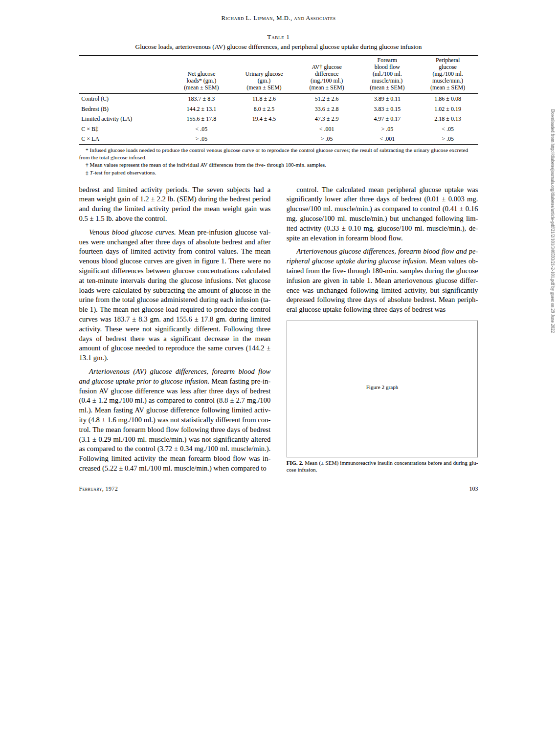Richard L. Lipman, M.D., and Associates
Table 1
Glucose loads, arteriovenous (AV) glucose differences, and peripheral glucose uptake during glucose infusion
| | Net glucose loads* (gm.) (mean ± SEM) | Urinary glucose (gm.) (mean ± SEM) | AV† glucose difference (mg./100 ml.) (mean ± SEM) | Forearm blood flow (ml./100 ml. muscle/min.) (mean ± SEM) | Peripheral glucose (mg./100 ml. muscle/min.) (mean ± SEM) |
| --- | --- | --- | --- | --- | --- |
| Control (C) | 183.7 ± 8.3 | 11.8 ± 2.6 | 51.2 ± 2.6 | 3.89 ± 0.11 | 1.86 ± 0.08 |
| Bedrest (B) | 144.2 ± 13.1 | 8.0 ± 2.5 | 33.6 ± 2.8 | 3.83 ± 0.15 | 1.02 ± 0.19 |
| Limited activity (LA) | 155.6 ± 17.8 | 19.4 ± 4.5 | 47.3 ± 2.9 | 4.97 ± 0.17 | 2.18 ± 0.13 |
| C × B‡ | < .05 | | < .001 | > .05 | < .05 |
| C × LA | > .05 | | > .05 | < .001 | > .05 |
* Infused glucose loads needed to produce the control venous glucose curve or to reproduce the control glucose curves; the result of subtracting the urinary glucose excreted from the total glucose infused.
† Mean values represent the mean of the individual AV differences from the five- through 180-min. samples.
‡ T-test for paired observations.
bedrest and limited activity periods. The seven subjects had a mean weight gain of 1.2 ± 2.2 lb. (SEM) during the bedrest period and during the limited activity period the mean weight gain was 0.5 ± 1.5 lb. above the control.
Venous blood glucose curves. Mean pre-infusion glucose values were unchanged after three days of absolute bedrest and after fourteen days of limited activity from control values. The mean venous blood glucose curves are given in figure 1. There were no significant differences between glucose concentrations calculated at ten-minute intervals during the glucose infusions. Net glucose loads were calculated by subtracting the amount of glucose in the urine from the total glucose administered during each infusion (table 1). The mean net glucose load required to produce the control curves was 183.7 ± 8.3 gm. and 155.6 ± 17.8 gm. during limited activity. These were not significantly different. Following three days of bedrest there was a significant decrease in the mean amount of glucose needed to reproduce the same curves (144.2 ± 13.1 gm.).
Arteriovenous (AV) glucose differences, forearm blood flow and glucose uptake prior to glucose infusion. Mean fasting pre-infusion AV glucose difference was less after three days of bedrest (0.4 ± 1.2 mg./100 ml.) as compared to control (8.8 ± 2.7 mg./100 ml.). Mean fasting AV glucose difference following limited activity (4.8 ± 1.6 mg./100 ml.) was not statistically different from control. The mean forearm blood flow following three days of bedrest (3.1 ± 0.29 ml./100 ml. muscle/min.) was not significantly altered as compared to the control (3.72 ± 0.34 mg./100 ml. muscle/min.). Following limited activity the mean forearm blood flow was increased (5.22 ± 0.47 ml./100 ml. muscle/min.) when compared to
control. The calculated mean peripheral glucose uptake was significantly lower after three days of bedrest (0.01 ± 0.003 mg. glucose/100 ml. muscle/min.) as compared to control (0.41 ± 0.16 mg. glucose/100 ml. muscle/min.) but unchanged following limited activity (0.33 ± 0.10 mg. glucose/100 ml. muscle/min.), despite an elevation in forearm blood flow.
Arteriovenous glucose differences, forearm blood flow and peripheral glucose uptake during glucose infusion. Mean values obtained from the five- through 180-min. samples during the glucose infusion are given in table 1. Mean arteriovenous glucose difference was unchanged following limited activity, but significantly depressed following three days of absolute bedrest. Mean peripheral glucose uptake following three days of bedrest was
FIG. 2. Mean (± SEM) immunoreactive insulin concentrations before and during glucose infusion.
February, 1972 103
Downloaded from http://diabetesjournals.org/diabetes/article-pdf/21/2/101/346593/21-2-101.pdf by guest on 29 June 2022